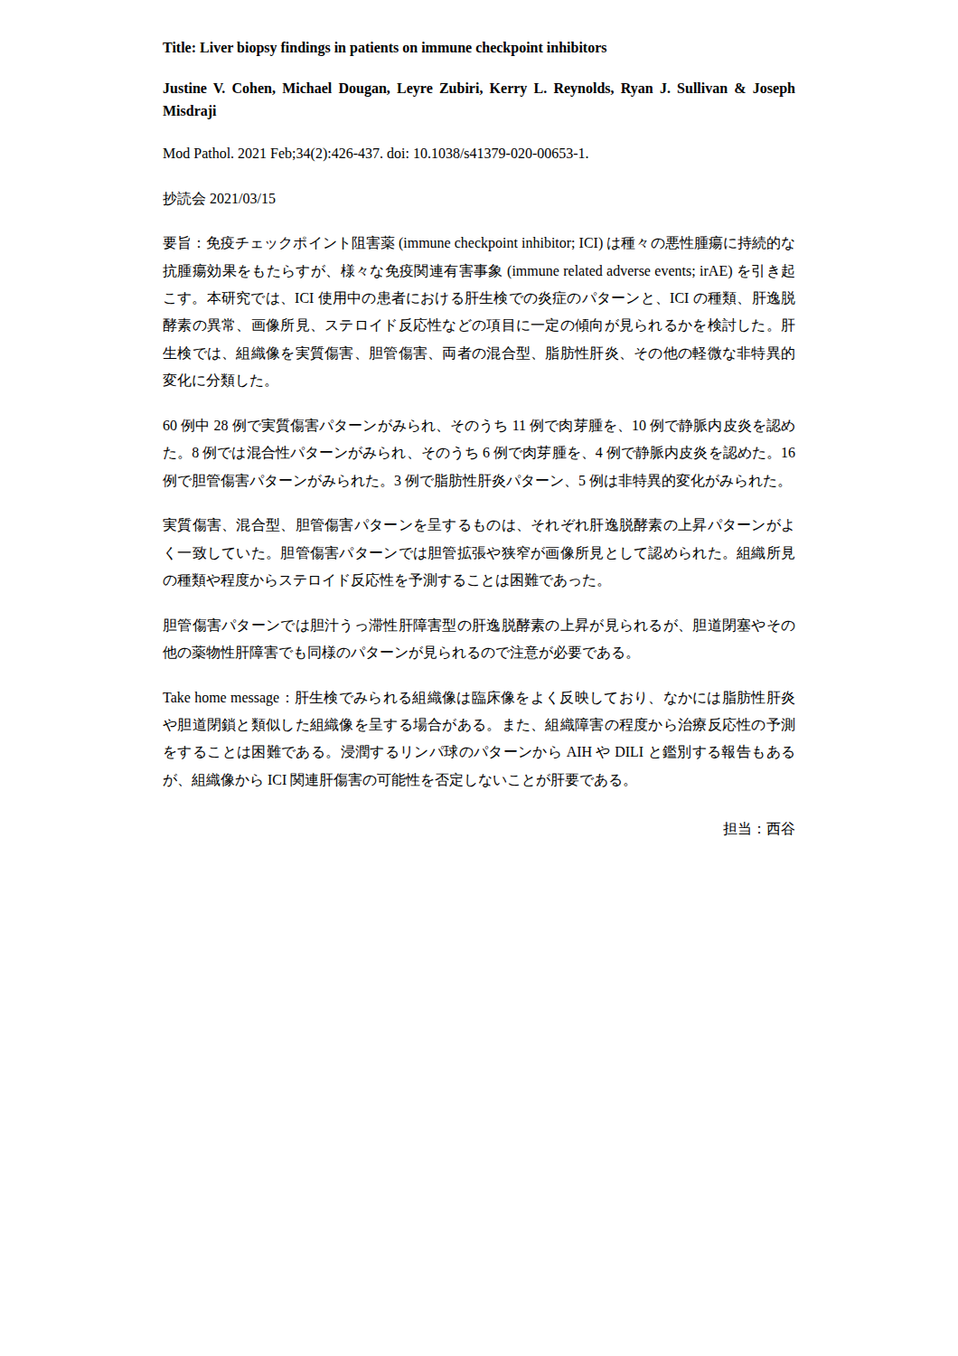Title: Liver biopsy findings in patients on immune checkpoint inhibitors
Justine V. Cohen, Michael Dougan, Leyre Zubiri, Kerry L. Reynolds, Ryan J. Sullivan & Joseph Misdraji
Mod Pathol. 2021 Feb;34(2):426-437. doi: 10.1038/s41379-020-00653-1.
抄読会 2021/03/15
要旨：免疫チェックポイント阻害薬 (immune checkpoint inhibitor; ICI) は種々の悪性腫瘍に持続的な抗腫瘍効果をもたらすが、様々な免疫関連有害事象 (immune related adverse events; irAE) を引き起こす。本研究では、ICI 使用中の患者における肝生検での炎症のパターンと、ICI の種類、肝逸脱酵素の異常、画像所見、ステロイド反応性などの項目に一定の傾向が見られるかを検討した。肝生検では、組織像を実質傷害、胆管傷害、両者の混合型、脂肪性肝炎、その他の軽微な非特異的変化に分類した。
60 例中 28 例で実質傷害パターンがみられ、そのうち 11 例で肉芽腫を、10 例で静脈内皮炎を認めた。8 例では混合性パターンがみられ、そのうち 6 例で肉芽腫を、4 例で静脈内皮炎を認めた。16 例で胆管傷害パターンがみられた。3 例で脂肪性肝炎パターン、5 例は非特異的変化がみられた。
実質傷害、混合型、胆管傷害パターンを呈するものは、それぞれ肝逸脱酵素の上昇パターンがよく一致していた。胆管傷害パターンでは胆管拡張や狭窄が画像所見として認められた。組織所見の種類や程度からステロイド反応性を予測することは困難であった。
胆管傷害パターンでは胆汁うっ滞性肝障害型の肝逸脱酵素の上昇が見られるが、胆道閉塞やその他の薬物性肝障害でも同様のパターンが見られるので注意が必要である。
Take home message：肝生検でみられる組織像は臨床像をよく反映しており、なかには脂肪性肝炎や胆道閉鎖と類似した組織像を呈する場合がある。また、組織障害の程度から治療反応性の予測をすることは困難である。浸潤するリンパ球のパターンから AIH や DILI と鑑別する報告もあるが、組織像から ICI 関連肝傷害の可能性を否定しないことが肝要である。
担当：西谷